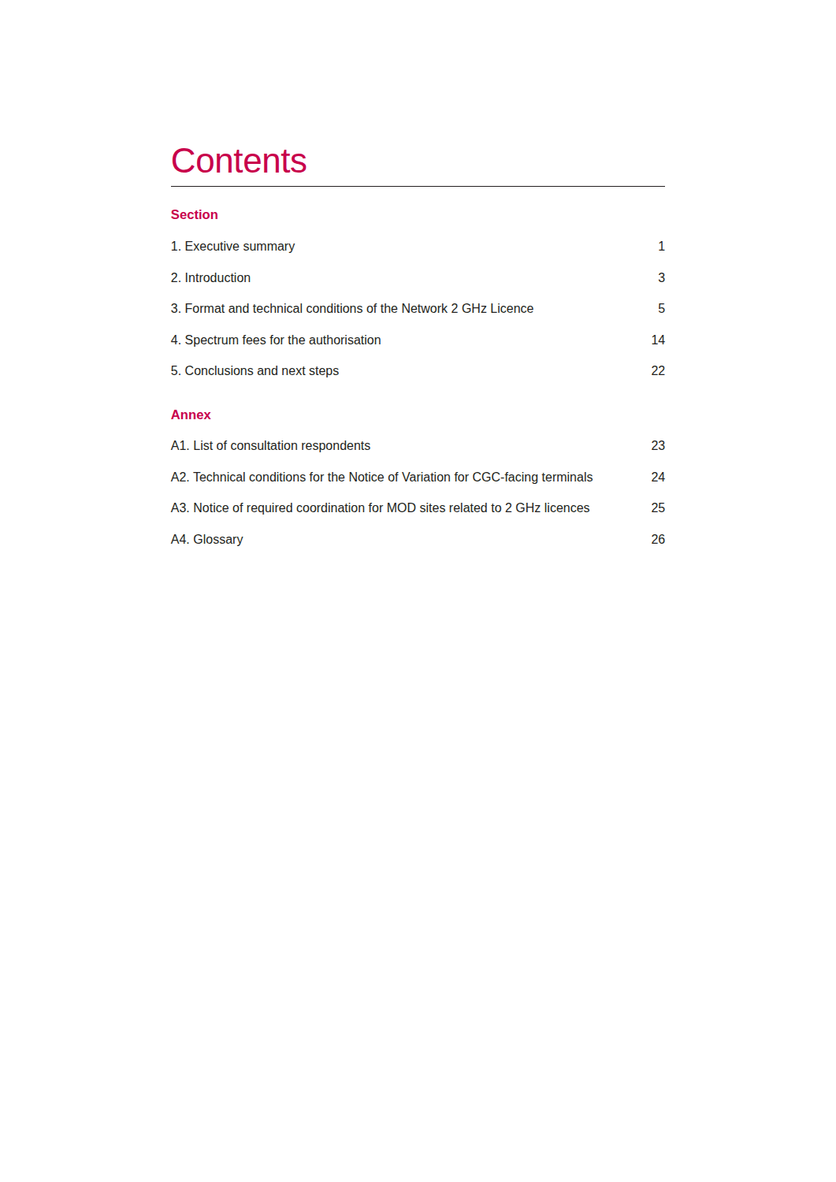Contents
Section
1. Executive summary 1
2. Introduction 3
3. Format and technical conditions of the Network 2 GHz Licence 5
4. Spectrum fees for the authorisation 14
5. Conclusions and next steps 22
Annex
A1. List of consultation respondents 23
A2. Technical conditions for the Notice of Variation for CGC-facing terminals 24
A3. Notice of required coordination for MOD sites related to 2 GHz licences 25
A4. Glossary 26